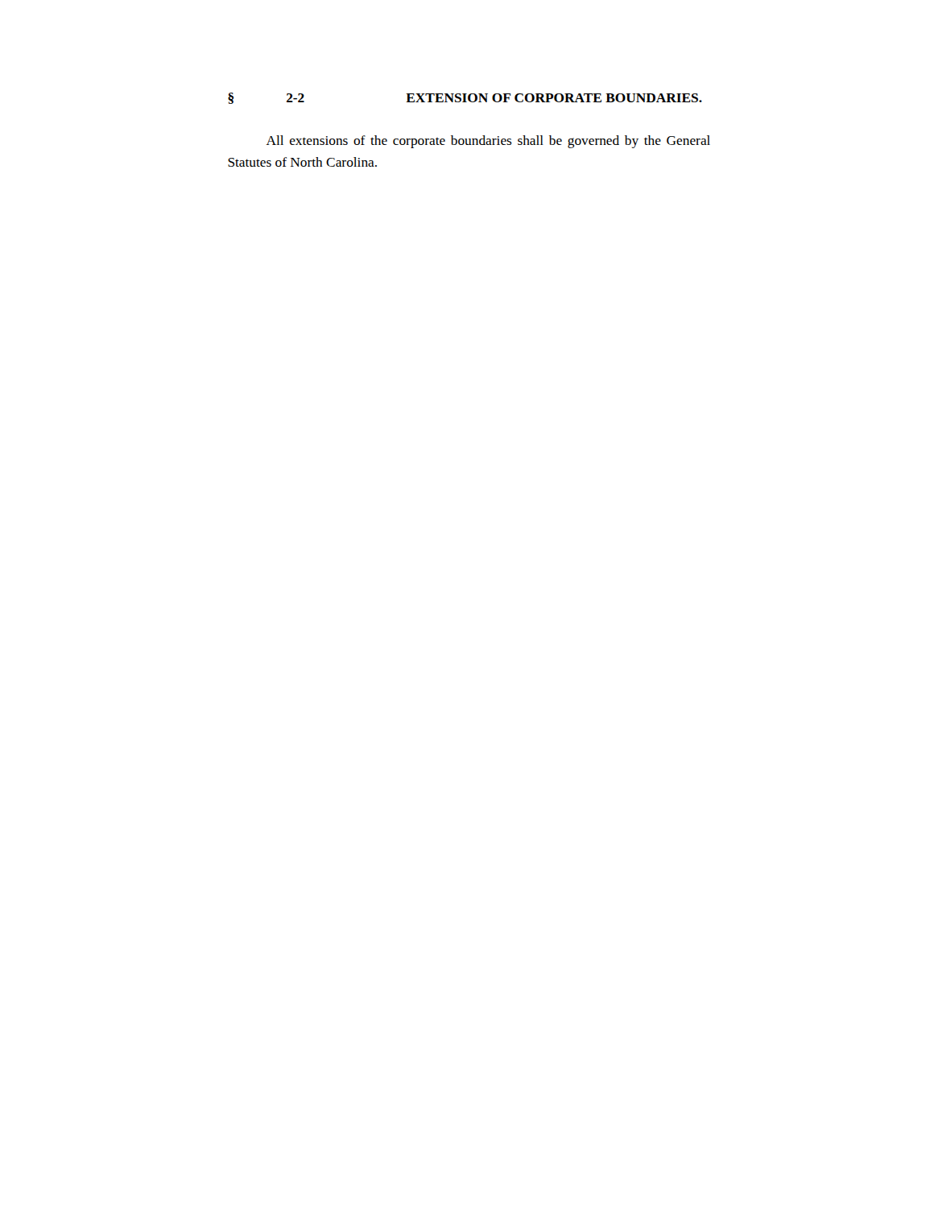§2-2 EXTENSION OF CORPORATE BOUNDARIES.
All extensions of the corporate boundaries shall be governed by the General Statutes of North Carolina.